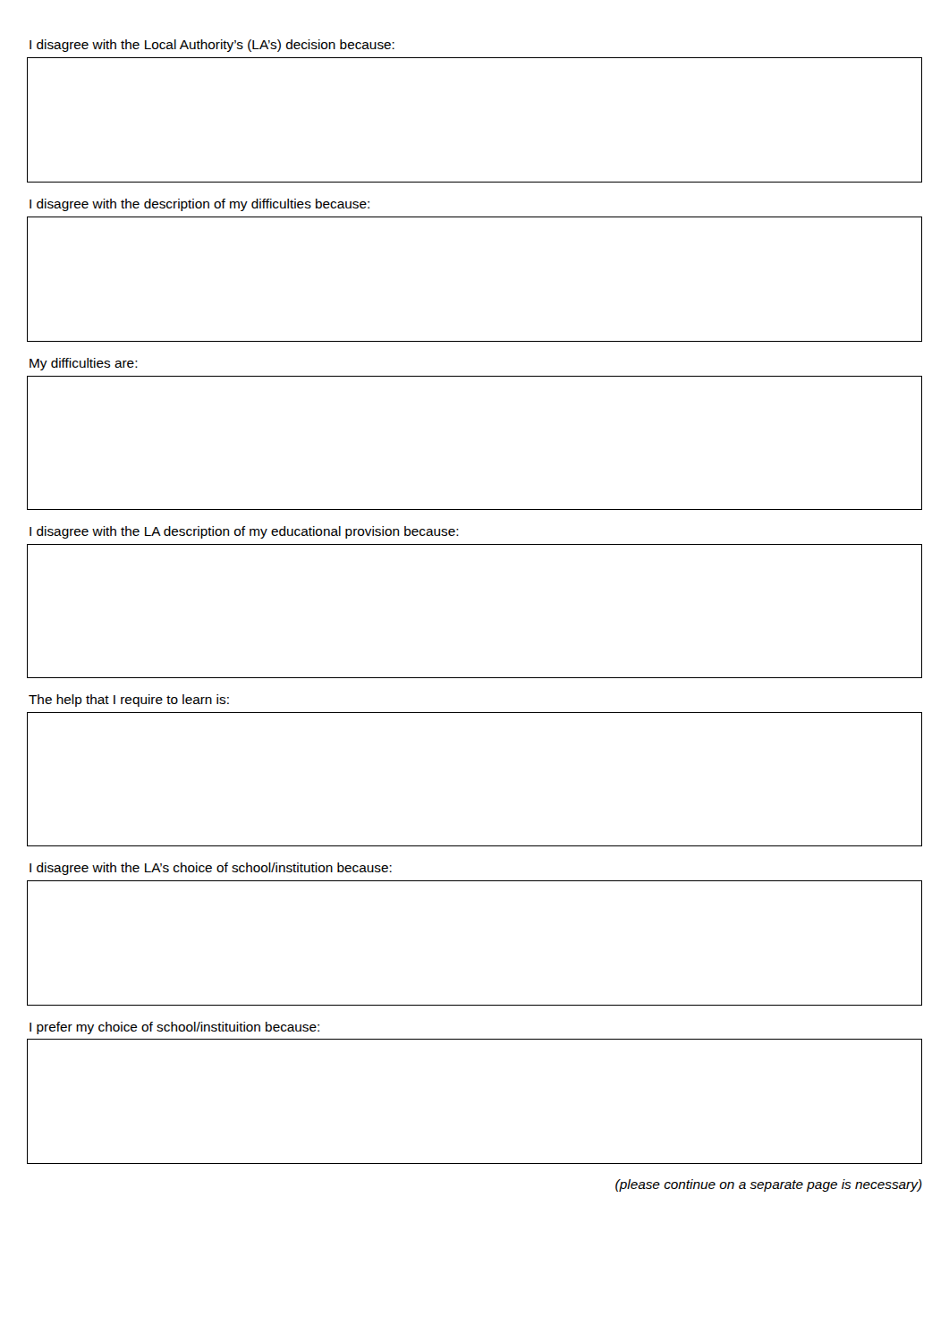I disagree with the Local Authority’s (LA’s) decision because:
I disagree with the description of my difficulties because:
My difficulties are:
I disagree with the LA description of my educational provision because:
The help that I require to learn is:
I disagree with the LA’s choice of school/institution because:
I prefer my choice of school/instituition because:
(please continue on a separate page is necessary)